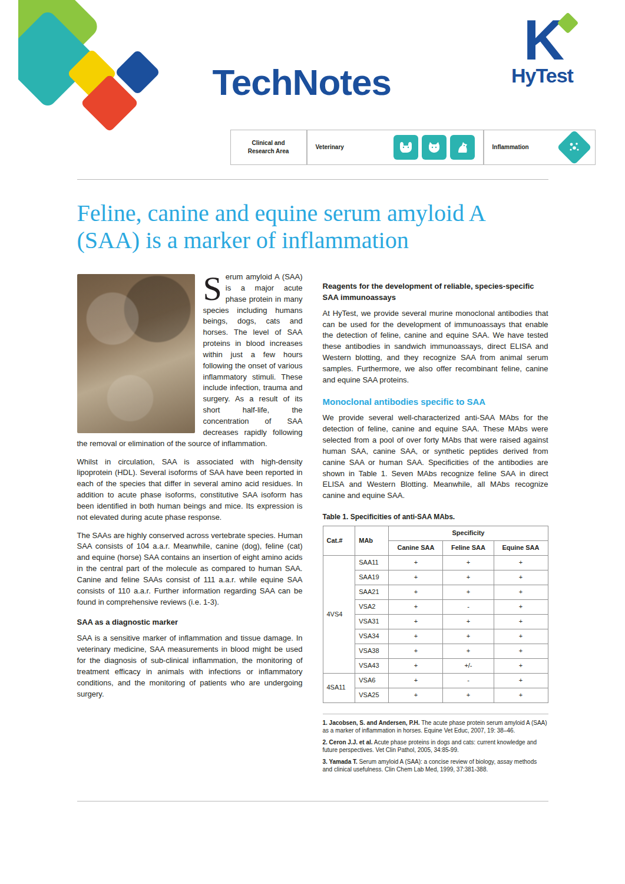TechNotes
K
HyTest
Clinical and
Research Area
Veterinary
Inflammation
Feline, canine and equine serum amyloid A
(SAA) is a marker of inflammation
Serum amyloid A (SAA) is a major acute phase protein in many species including humans beings, dogs, cats and horses. The level of SAA proteins in blood increases within just a few hours following the onset of various inflammatory stimuli. These include infection, trauma and surgery. As a result of its short half-life, the concentration of SAA decreases rapidly following the removal or elimination of the source of inflammation.
Whilst in circulation, SAA is associated with high-density lipoprotein (HDL). Several isoforms of SAA have been reported in each of the species that differ in several amino acid residues. In addition to acute phase isoforms, constitutive SAA isoform has been identified in both human beings and mice. Its expression is not elevated during acute phase response.
The SAAs are highly conserved across vertebrate species. Human SAA consists of 104 a.a.r. Meanwhile, canine (dog), feline (cat) and equine (horse) SAA contains an insertion of eight amino acids in the central part of the molecule as compared to human SAA. Canine and feline SAAs consist of 111 a.a.r. while equine SAA consists of 110 a.a.r. Further information regarding SAA can be found in comprehensive reviews (i.e. 1-3).
SAA as a diagnostic marker
SAA is a sensitive marker of inflammation and tissue damage. In veterinary medicine, SAA measurements in blood might be used for the diagnosis of sub-clinical inflammation, the monitoring of treatment efficacy in animals with infections or inflammatory conditions, and the monitoring of patients who are undergoing surgery.
Reagents for the development of reliable, species-specific SAA immunoassays
At HyTest, we provide several murine monoclonal antibodies that can be used for the development of immunoassays that enable the detection of feline, canine and equine SAA. We have tested these antibodies in sandwich immunoassays, direct ELISA and Western blotting, and they recognize SAA from animal serum samples. Furthermore, we also offer recombinant feline, canine and equine SAA proteins.
Monoclonal antibodies specific to SAA
We provide several well-characterized anti-SAA MAbs for the detection of feline, canine and equine SAA. These MAbs were selected from a pool of over forty MAbs that were raised against human SAA, canine SAA, or synthetic peptides derived from canine SAA or human SAA. Specificities of the antibodies are shown in Table 1. Seven MAbs recognize feline SAA in direct ELISA and Western Blotting. Meanwhile, all MAbs recognize canine and equine SAA.
Table 1. Specificities of anti-SAA MAbs.
| Cat.# | MAb | Specificity |
| --- | --- | --- |
| Canine SAA | Feline SAA | Equine SAA |
| 4VS4 | SAA11 | + | + | + |
| SAA19 | + | + | + |
| SAA21 | + | + | + |
| VSA2 | + | - | + |
| VSA31 | + | + | + |
| VSA34 | + | + | + |
| VSA38 | + | + | + |
| VSA43 | + | +/- | + |
| 4SA11 | VSA6 | + | - | + |
| VSA25 | + | + | + |
1. Jacobsen, S. and Andersen, P.H. The acute phase protein serum amyloid A (SAA) as a marker of inflammation in horses. Equine Vet Educ, 2007, 19: 38–46.
2. Ceron J.J. et al. Acute phase proteins in dogs and cats: current knowledge and future perspectives. Vet Clin Pathol, 2005, 34:85-99.
3. Yamada T. Serum amyloid A (SAA): a concise review of biology, assay methods and clinical usefulness. Clin Chem Lab Med, 1999, 37:381-388.